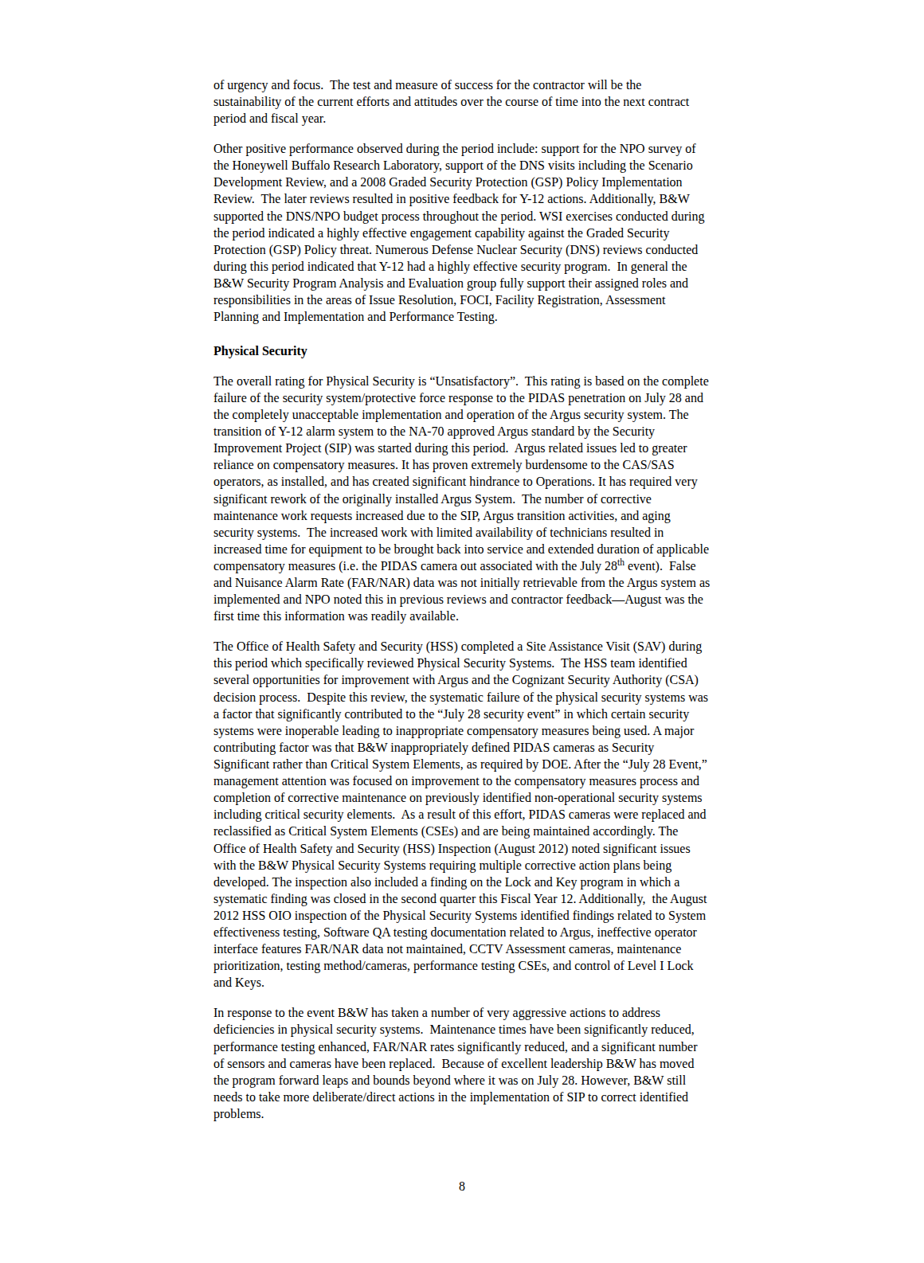of urgency and focus. The test and measure of success for the contractor will be the sustainability of the current efforts and attitudes over the course of time into the next contract period and fiscal year.
Other positive performance observed during the period include: support for the NPO survey of the Honeywell Buffalo Research Laboratory, support of the DNS visits including the Scenario Development Review, and a 2008 Graded Security Protection (GSP) Policy Implementation Review. The later reviews resulted in positive feedback for Y-12 actions. Additionally, B&W supported the DNS/NPO budget process throughout the period. WSI exercises conducted during the period indicated a highly effective engagement capability against the Graded Security Protection (GSP) Policy threat. Numerous Defense Nuclear Security (DNS) reviews conducted during this period indicated that Y-12 had a highly effective security program. In general the B&W Security Program Analysis and Evaluation group fully support their assigned roles and responsibilities in the areas of Issue Resolution, FOCI, Facility Registration, Assessment Planning and Implementation and Performance Testing.
Physical Security
The overall rating for Physical Security is “Unsatisfactory”. This rating is based on the complete failure of the security system/protective force response to the PIDAS penetration on July 28 and the completely unacceptable implementation and operation of the Argus security system. The transition of Y-12 alarm system to the NA-70 approved Argus standard by the Security Improvement Project (SIP) was started during this period. Argus related issues led to greater reliance on compensatory measures. It has proven extremely burdensome to the CAS/SAS operators, as installed, and has created significant hindrance to Operations. It has required very significant rework of the originally installed Argus System. The number of corrective maintenance work requests increased due to the SIP, Argus transition activities, and aging security systems. The increased work with limited availability of technicians resulted in increased time for equipment to be brought back into service and extended duration of applicable compensatory measures (i.e. the PIDAS camera out associated with the July 28th event). False and Nuisance Alarm Rate (FAR/NAR) data was not initially retrievable from the Argus system as implemented and NPO noted this in previous reviews and contractor feedback—August was the first time this information was readily available.
The Office of Health Safety and Security (HSS) completed a Site Assistance Visit (SAV) during this period which specifically reviewed Physical Security Systems. The HSS team identified several opportunities for improvement with Argus and the Cognizant Security Authority (CSA) decision process. Despite this review, the systematic failure of the physical security systems was a factor that significantly contributed to the “July 28 security event” in which certain security systems were inoperable leading to inappropriate compensatory measures being used. A major contributing factor was that B&W inappropriately defined PIDAS cameras as Security Significant rather than Critical System Elements, as required by DOE. After the “July 28 Event,” management attention was focused on improvement to the compensatory measures process and completion of corrective maintenance on previously identified non-operational security systems including critical security elements. As a result of this effort, PIDAS cameras were replaced and reclassified as Critical System Elements (CSEs) and are being maintained accordingly. The Office of Health Safety and Security (HSS) Inspection (August 2012) noted significant issues with the B&W Physical Security Systems requiring multiple corrective action plans being developed. The inspection also included a finding on the Lock and Key program in which a systematic finding was closed in the second quarter this Fiscal Year 12. Additionally, the August 2012 HSS OIO inspection of the Physical Security Systems identified findings related to System effectiveness testing, Software QA testing documentation related to Argus, ineffective operator interface features FAR/NAR data not maintained, CCTV Assessment cameras, maintenance prioritization, testing method/cameras, performance testing CSEs, and control of Level I Lock and Keys.
In response to the event B&W has taken a number of very aggressive actions to address deficiencies in physical security systems. Maintenance times have been significantly reduced, performance testing enhanced, FAR/NAR rates significantly reduced, and a significant number of sensors and cameras have been replaced. Because of excellent leadership B&W has moved the program forward leaps and bounds beyond where it was on July 28. However, B&W still needs to take more deliberate/direct actions in the implementation of SIP to correct identified problems.
8